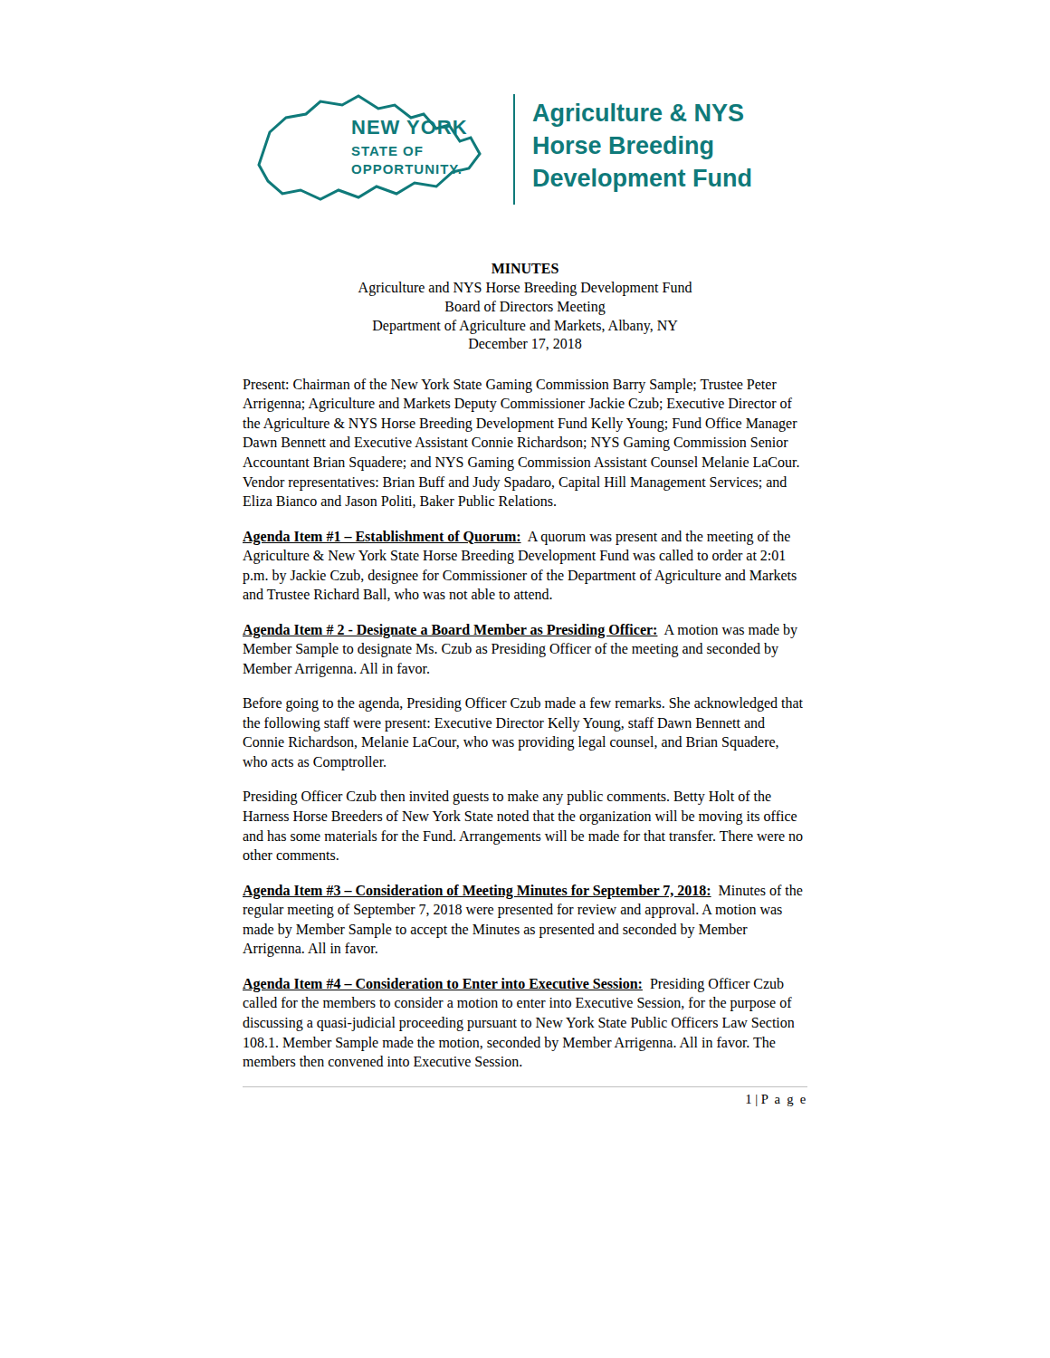NEW YORK STATE OF OPPORTUNITY. Agriculture & NYS Horse Breeding Development Fund
MINUTES Agriculture and NYS Horse Breeding Development Fund Board of Directors Meeting Department of Agriculture and Markets, Albany, NY December 17, 2018
Present: Chairman of the New York State Gaming Commission Barry Sample; Trustee Peter Arrigenna; Agriculture and Markets Deputy Commissioner Jackie Czub; Executive Director of the Agriculture & NYS Horse Breeding Development Fund Kelly Young; Fund Office Manager Dawn Bennett and Executive Assistant Connie Richardson; NYS Gaming Commission Senior Accountant Brian Squadere; and NYS Gaming Commission Assistant Counsel Melanie LaCour. Vendor representatives: Brian Buff and Judy Spadaro, Capital Hill Management Services; and Eliza Bianco and Jason Politi, Baker Public Relations.
Agenda Item #1 – Establishment of Quorum: A quorum was present and the meeting of the Agriculture & New York State Horse Breeding Development Fund was called to order at 2:01 p.m. by Jackie Czub, designee for Commissioner of the Department of Agriculture and Markets and Trustee Richard Ball, who was not able to attend.
Agenda Item # 2 - Designate a Board Member as Presiding Officer: A motion was made by Member Sample to designate Ms. Czub as Presiding Officer of the meeting and seconded by Member Arrigenna. All in favor.
Before going to the agenda, Presiding Officer Czub made a few remarks. She acknowledged that the following staff were present: Executive Director Kelly Young, staff Dawn Bennett and Connie Richardson, Melanie LaCour, who was providing legal counsel, and Brian Squadere, who acts as Comptroller.
Presiding Officer Czub then invited guests to make any public comments. Betty Holt of the Harness Horse Breeders of New York State noted that the organization will be moving its office and has some materials for the Fund. Arrangements will be made for that transfer. There were no other comments.
Agenda Item #3 – Consideration of Meeting Minutes for September 7, 2018: Minutes of the regular meeting of September 7, 2018 were presented for review and approval. A motion was made by Member Sample to accept the Minutes as presented and seconded by Member Arrigenna. All in favor.
Agenda Item #4 – Consideration to Enter into Executive Session: Presiding Officer Czub called for the members to consider a motion to enter into Executive Session, for the purpose of discussing a quasi-judicial proceeding pursuant to New York State Public Officers Law Section 108.1. Member Sample made the motion, seconded by Member Arrigenna. All in favor. The members then convened into Executive Session.
1 | P a g e